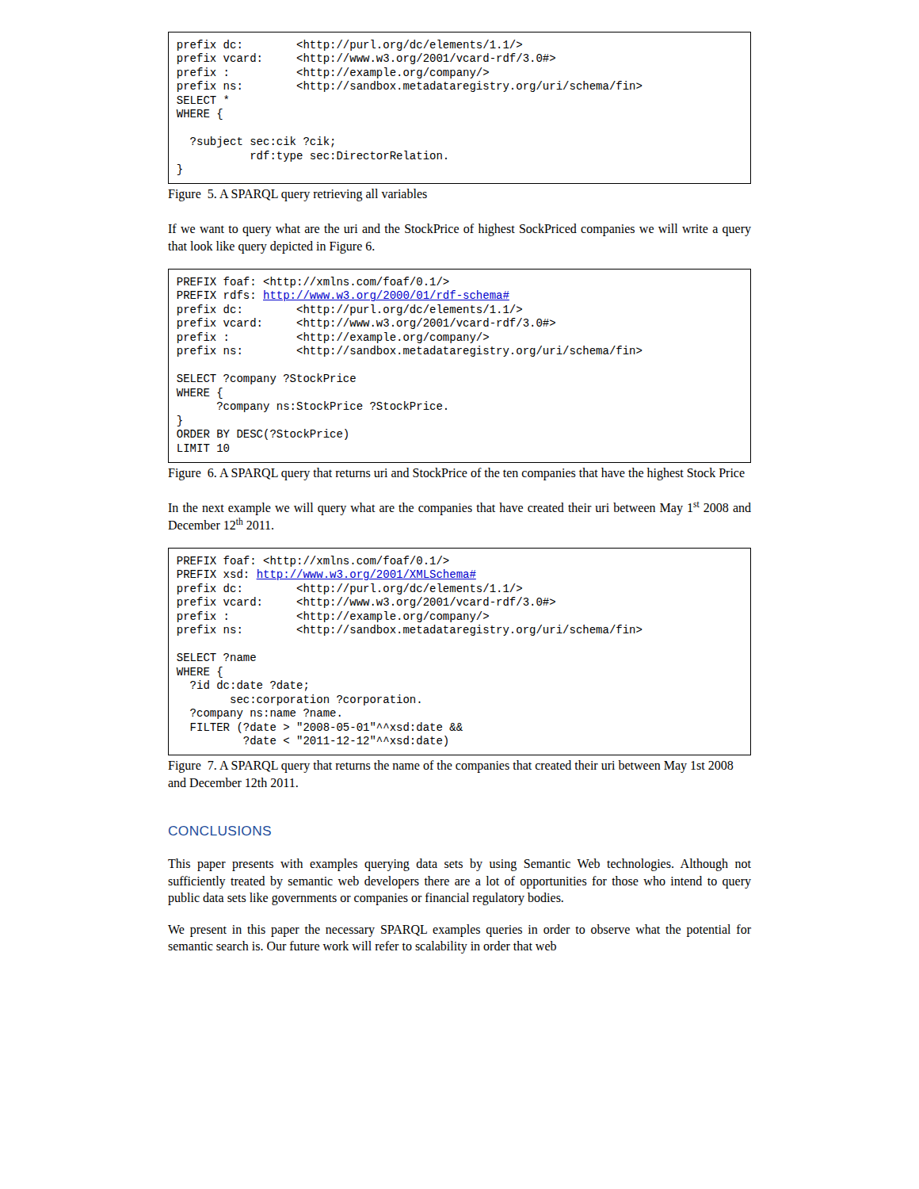prefix dc:        <http://purl.org/dc/elements/1.1/>
prefix vcard:     <http://www.w3.org/2001/vcard-rdf/3.0#>
prefix :          <http://example.org/company/>
prefix ns:        <http://sandbox.metadataregistry.org/uri/schema/fin>
SELECT *
WHERE {

  ?subject sec:cik ?cik;
           rdf:type sec:DirectorRelation.
}
Figure 5. A SPARQL query retrieving all variables
If we want to query what are the uri and the StockPrice of highest SockPriced companies we will write a query that look like query depicted in Figure 6.
PREFIX foaf: <http://xmlns.com/foaf/0.1/>
PREFIX rdfs: http://www.w3.org/2000/01/rdf-schema#
prefix dc:        <http://purl.org/dc/elements/1.1/>
prefix vcard:     <http://www.w3.org/2001/vcard-rdf/3.0#>
prefix :          <http://example.org/company/>
prefix ns:        <http://sandbox.metadataregistry.org/uri/schema/fin>

SELECT ?company ?StockPrice
WHERE {
      ?company ns:StockPrice ?StockPrice.
}
ORDER BY DESC(?StockPrice)
LIMIT 10
Figure 6. A SPARQL query that returns uri and StockPrice of the ten companies that have the highest Stock Price
In the next example we will query what are the companies that have created their uri between May 1st 2008 and December 12th 2011.
PREFIX foaf: <http://xmlns.com/foaf/0.1/>
PREFIX xsd: http://www.w3.org/2001/XMLSchema#
prefix dc:        <http://purl.org/dc/elements/1.1/>
prefix vcard:     <http://www.w3.org/2001/vcard-rdf/3.0#>
prefix :          <http://example.org/company/>
prefix ns:        <http://sandbox.metadataregistry.org/uri/schema/fin>

SELECT ?name
WHERE {
  ?id dc:date ?date;
        sec:corporation ?corporation.
  ?company ns:name ?name.
  FILTER (?date > "2008-05-01"^^xsd:date &&
          ?date < "2011-12-12"^^xsd:date)
Figure 7. A SPARQL query that returns the name of the companies that created their uri between May 1st 2008 and December 12th 2011.
CONCLUSIONS
This paper presents with examples querying data sets by using Semantic Web technologies. Although not sufficiently treated by semantic web developers there are a lot of opportunities for those who intend to query public data sets like governments or companies or financial regulatory bodies.
We present in this paper the necessary SPARQL examples queries in order to observe what the potential for semantic search is. Our future work will refer to scalability in order that web